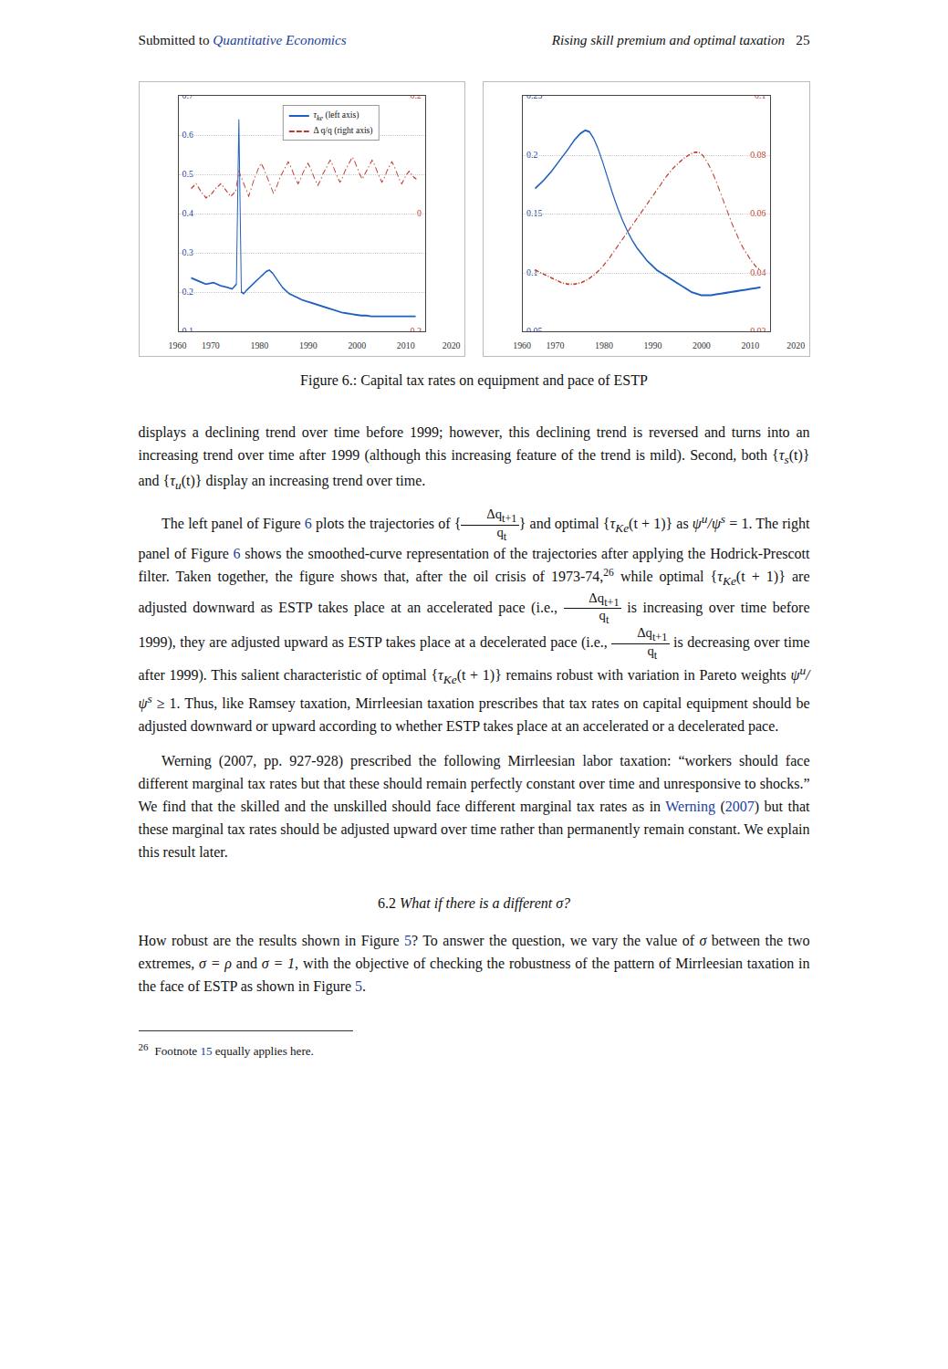Submitted to Quantitative Economics
Rising skill premium and optimal taxation25
0.7
0.6
0.5
0.4
0.3
0.2
0.1
0.2
0
-0.2
τke (left axis)
Δ q/q (right axis)
1960
1970
1980
1990
2000
2010
2020
0.25
0.2
0.15
0.1
0.05
0.1
0.08
0.06
0.04
0.02
1960
1970
1980
1990
2000
2010
2020
Figure 6.: Capital tax rates on equipment and pace of ESTP
displays a declining trend over time before 1999; however, this declining trend is reversed and turns into an increasing trend over time after 1999 (although this increasing feature of the trend is mild). Second, both {τs(t)} and {τu(t)} display an increasing trend over time.
The left panel of Figure 6 plots the trajectories of {Δqt+1 qt} and optimal {τKe(t + 1)} as ψu/ψs = 1. The right panel of Figure 6 shows the smoothed-curve representation of the trajectories after applying the Hodrick-Prescott filter. Taken together, the figure shows that, after the oil crisis of 1973-74,26 while optimal {τKe(t + 1)} are adjusted downward as ESTP takes place at an accelerated pace (i.e., Δqt+1 qt is increasing over time before 1999), they are adjusted upward as ESTP takes place at a decelerated pace (i.e., Δqt+1 qt is decreasing over time after 1999). This salient characteristic of optimal {τKe(t + 1)} remains robust with variation in Pareto weights ψu/ψs ≥ 1. Thus, like Ramsey taxation, Mirrleesian taxation prescribes that tax rates on capital equipment should be adjusted downward or upward according to whether ESTP takes place at an accelerated or a decelerated pace.
Werning (2007, pp. 927-928) prescribed the following Mirrleesian labor taxation: “workers should face different marginal tax rates but that these should remain perfectly constant over time and unresponsive to shocks.” We find that the skilled and the unskilled should face different marginal tax rates as in Werning (2007) but that these marginal tax rates should be adjusted upward over time rather than permanently remain constant. We explain this result later.
6.2 What if there is a different σ?
How robust are the results shown in Figure 5? To answer the question, we vary the value of σ between the two extremes, σ = ρ and σ = 1, with the objective of checking the robustness of the pattern of Mirrleesian taxation in the face of ESTP as shown in Figure 5.
26 Footnote 15 equally applies here.